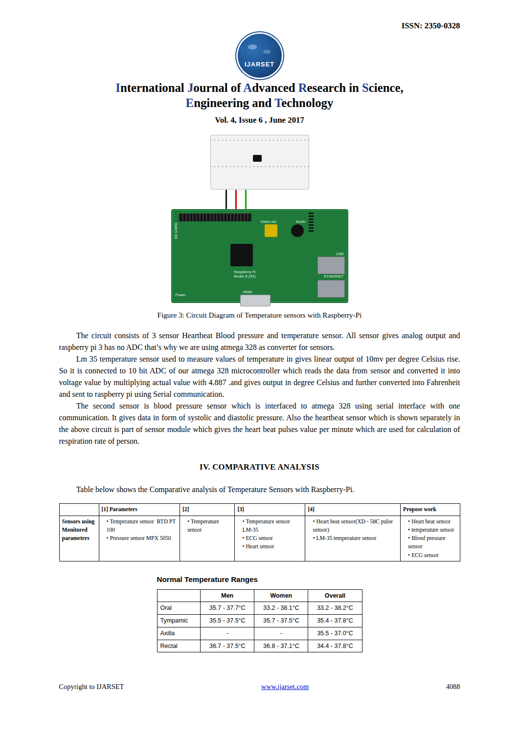ISSN: 2350-0328
International Journal of Advanced Research in Science,
Engineering and Technology
Vol. 4, Issue 6 , June 2017
Video-out
Audio
USB
ETHERNET
HDMI
Power
SD CARD
Raspberry Pi
Model B (R2)
Figure 3: Circuit Diagram of Temperature sensors with Raspberry-Pi
The circuit consists of 3 sensor Heartbeat Blood pressure and temperature sensor. All sensor gives analog output and raspberry pi 3 has no ADC that’s why we are using atmega 328 as converter for sensors.
Lm 35 temperature sensor used to measure values of temperature in gives linear output of 10mv per degree Celsius rise. So it is connected to 10 bit ADC of our atmega 328 microcontroller which reads the data from sensor and converted it into voltage value by multiplying actual value with 4.887 .and gives output in degree Celsius and further converted into Fahrenheit and sent to raspberry pi using Serial communication.
The second sensor is blood pressure sensor which is interfaced to atmega 328 using serial interface with one communication. It gives data in form of systolic and diastolic pressure. Also the heartbeat sensor which is shown separately in the above circuit is part of sensor module which gives the heart beat pulses value per minute which are used for calculation of respiration rate of person.
IV. COMPARATIVE ANALYSIS
Table below shows the Comparative analysis of Temperature Sensors with Raspberry-Pi.
| | [1] Parameters | [2] | [3] | [4] | Propose work |
| --- | --- | --- | --- | --- | --- |
| Sensors using Monitored parameters | Temperature sensor RTD PT 100 Pressure sensor MPX 5050 | Temperature sensor | Temperature sensor LM-35 ECG sensor Heart sensor | Heart beat sensor(XD - 58C pulse sensor) LM-35 temperature sensor | Heart beat sensor temperature sensor Blood pressure sensor ECG sensor |
Normal Temperature Ranges
| | Men | Women | Overall |
| --- | --- | --- | --- |
| Oral | 35.7 - 37.7°C | 33.2 - 38.1°C | 33.2 - 38.2°C |
| Tympamic | 35.5 - 37.5°C | 35.7 - 37.5°C | 35.4 - 37.8°C |
| Axilla | - | - | 35.5 - 37.0°C |
| Rectal | 36.7 - 37.5°C | 36.8 - 37.1°C | 34.4 - 37.8°C |
Copyright to IJARSET www.ijarset.com 4088